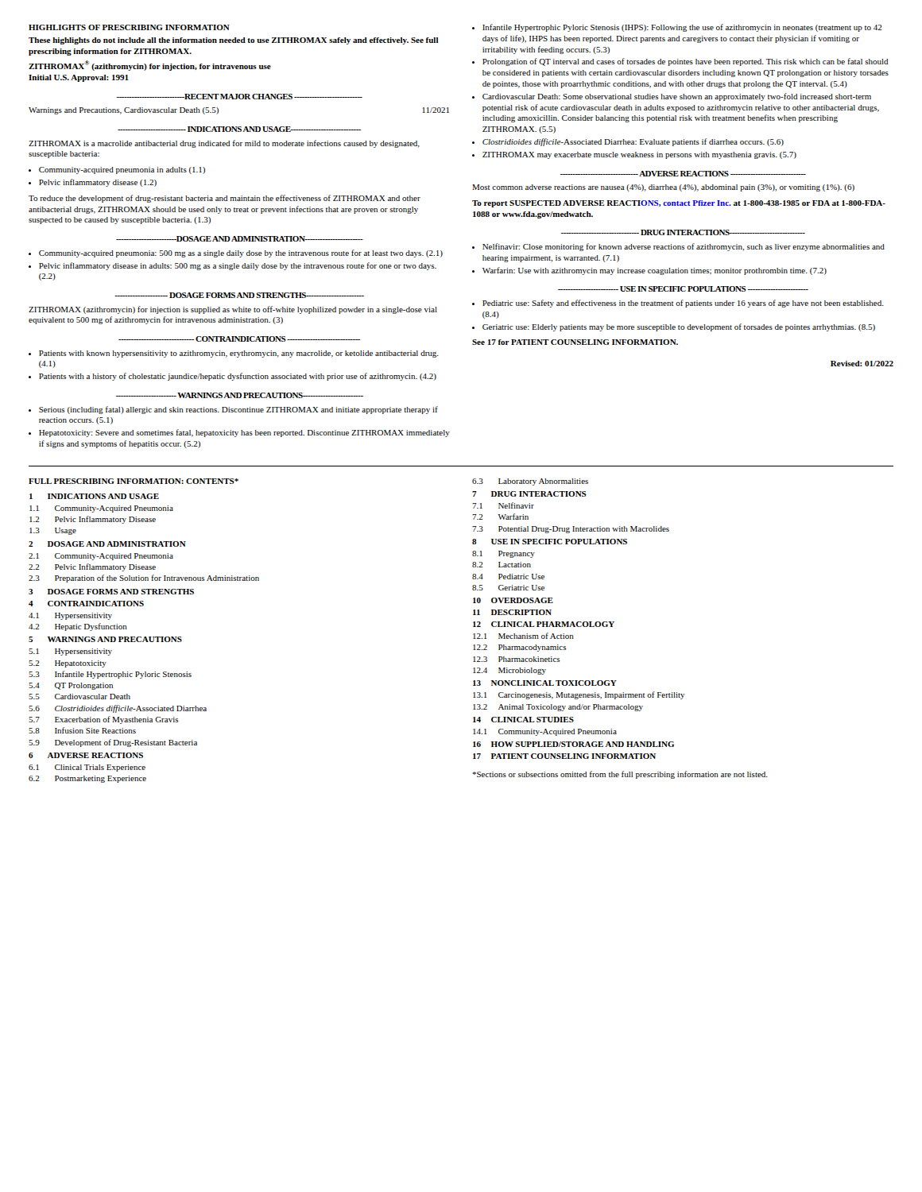HIGHLIGHTS OF PRESCRIBING INFORMATION
These highlights do not include all the information needed to use ZITHROMAX safely and effectively. See full prescribing information for ZITHROMAX.
ZITHROMAX® (azithromycin) for injection, for intravenous use
Initial U.S. Approval: 1991
---------------------------RECENT MAJOR CHANGES ---------------------------
| Warnings and Precautions, Cardiovascular Death (5.5) | 11/2021 |
--------------------------- INDICATIONS AND USAGE----------------------------
ZITHROMAX is a macrolide antibacterial drug indicated for mild to moderate infections caused by designated, susceptible bacteria:
Community-acquired pneumonia in adults (1.1)
Pelvic inflammatory disease (1.2)
To reduce the development of drug-resistant bacteria and maintain the effectiveness of ZITHROMAX and other antibacterial drugs, ZITHROMAX should be used only to treat or prevent infections that are proven or strongly suspected to be caused by susceptible bacteria. (1.3)
------------------------DOSAGE AND ADMINISTRATION-----------------------
Community-acquired pneumonia: 500 mg as a single daily dose by the intravenous route for at least two days. (2.1)
Pelvic inflammatory disease in adults: 500 mg as a single daily dose by the intravenous route for one or two days. (2.2)
--------------------- DOSAGE FORMS AND STRENGTHS-----------------------
ZITHROMAX (azithromycin) for injection is supplied as white to off-white lyophilized powder in a single-dose vial equivalent to 500 mg of azithromycin for intravenous administration. (3)
------------------------------ CONTRAINDICATIONS -----------------------------
Patients with known hypersensitivity to azithromycin, erythromycin, any macrolide, or ketolide antibacterial drug. (4.1)
Patients with a history of cholestatic jaundice/hepatic dysfunction associated with prior use of azithromycin. (4.2)
------------------------ WARNINGS AND PRECAUTIONS------------------------
Serious (including fatal) allergic and skin reactions. Discontinue ZITHROMAX and initiate appropriate therapy if reaction occurs. (5.1)
Hepatotoxicity: Severe and sometimes fatal, hepatoxicity has been reported. Discontinue ZITHROMAX immediately if signs and symptoms of hepatitis occur. (5.2)
Infantile Hypertrophic Pyloric Stenosis (IHPS): Following the use of azithromycin in neonates (treatment up to 42 days of life), IHPS has been reported. Direct parents and caregivers to contact their physician if vomiting or irritability with feeding occurs. (5.3)
Prolongation of QT interval and cases of torsades de pointes have been reported. This risk which can be fatal should be considered in patients with certain cardiovascular disorders including known QT prolongation or history torsades de pointes, those with proarrhythmic conditions, and with other drugs that prolong the QT interval. (5.4)
Cardiovascular Death: Some observational studies have shown an approximately two-fold increased short-term potential risk of acute cardiovascular death in adults exposed to azithromycin relative to other antibacterial drugs, including amoxicillin. Consider balancing this potential risk with treatment benefits when prescribing ZITHROMAX. (5.5)
Clostridioides difficile-Associated Diarrhea: Evaluate patients if diarrhea occurs. (5.6)
ZITHROMAX may exacerbate muscle weakness in persons with myasthenia gravis. (5.7)
------------------------------- ADVERSE REACTIONS ------------------------------
Most common adverse reactions are nausea (4%), diarrhea (4%), abdominal pain (3%), or vomiting (1%). (6)
To report SUSPECTED ADVERSE REACTIONS, contact Pfizer Inc. at 1-800-438-1985 or FDA at 1-800-FDA-1088 or www.fda.gov/medwatch.
------------------------------- DRUG INTERACTIONS------------------------------
Nelfinavir: Close monitoring for known adverse reactions of azithromycin, such as liver enzyme abnormalities and hearing impairment, is warranted. (7.1)
Warfarin: Use with azithromycin may increase coagulation times; monitor prothrombin time. (7.2)
------------------------ USE IN SPECIFIC POPULATIONS ------------------------
Pediatric use: Safety and effectiveness in the treatment of patients under 16 years of age have not been established. (8.4)
Geriatric use: Elderly patients may be more susceptible to development of torsades de pointes arrhythmias. (8.5)
See 17 for PATIENT COUNSELING INFORMATION.
Revised: 01/2022
FULL PRESCRIBING INFORMATION: CONTENTS*
1 INDICATIONS AND USAGE
1.1 Community-Acquired Pneumonia
1.2 Pelvic Inflammatory Disease
1.3 Usage
2 DOSAGE AND ADMINISTRATION
2.1 Community-Acquired Pneumonia
2.2 Pelvic Inflammatory Disease
2.3 Preparation of the Solution for Intravenous Administration
3 DOSAGE FORMS AND STRENGTHS
4 CONTRAINDICATIONS
4.1 Hypersensitivity
4.2 Hepatic Dysfunction
5 WARNINGS AND PRECAUTIONS
5.1 Hypersensitivity
5.2 Hepatotoxicity
5.3 Infantile Hypertrophic Pyloric Stenosis
5.4 QT Prolongation
5.5 Cardiovascular Death
5.6 Clostridioides difficile-Associated Diarrhea
5.7 Exacerbation of Myasthenia Gravis
5.8 Infusion Site Reactions
5.9 Development of Drug-Resistant Bacteria
6 ADVERSE REACTIONS
6.1 Clinical Trials Experience
6.2 Postmarketing Experience
6.3 Laboratory Abnormalities
7 DRUG INTERACTIONS
7.1 Nelfinavir
7.2 Warfarin
7.3 Potential Drug-Drug Interaction with Macrolides
8 USE IN SPECIFIC POPULATIONS
8.1 Pregnancy
8.2 Lactation
8.4 Pediatric Use
8.5 Geriatric Use
10 OVERDOSAGE
11 DESCRIPTION
12 CLINICAL PHARMACOLOGY
12.1 Mechanism of Action
12.2 Pharmacodynamics
12.3 Pharmacokinetics
12.4 Microbiology
13 NONCLINICAL TOXICOLOGY
13.1 Carcinogenesis, Mutagenesis, Impairment of Fertility
13.2 Animal Toxicology and/or Pharmacology
14 CLINICAL STUDIES
14.1 Community-Acquired Pneumonia
16 HOW SUPPLIED/STORAGE AND HANDLING
17 PATIENT COUNSELING INFORMATION
*Sections or subsections omitted from the full prescribing information are not listed.